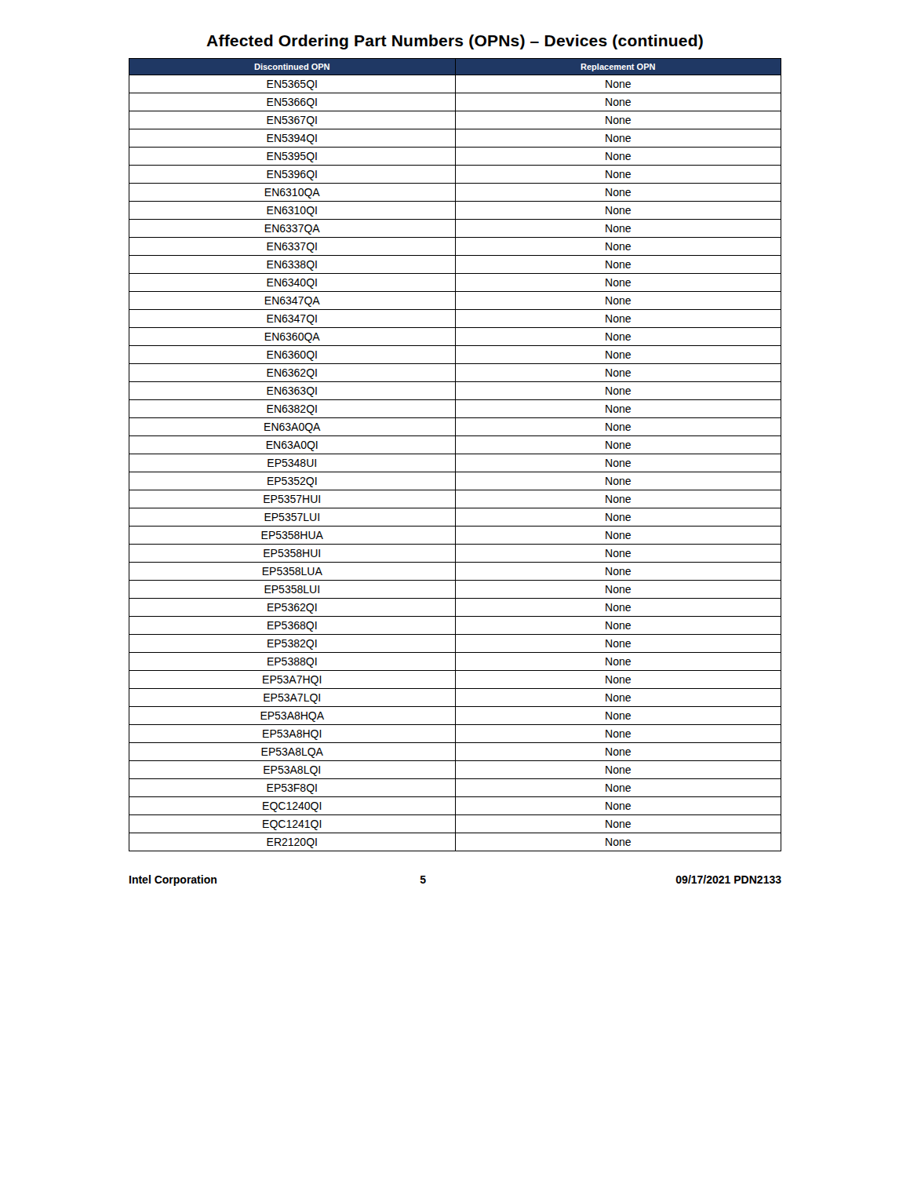Affected Ordering Part Numbers (OPNs) – Devices (continued)
| Discontinued OPN | Replacement OPN |
| --- | --- |
| EN5365QI | None |
| EN5366QI | None |
| EN5367QI | None |
| EN5394QI | None |
| EN5395QI | None |
| EN5396QI | None |
| EN6310QA | None |
| EN6310QI | None |
| EN6337QA | None |
| EN6337QI | None |
| EN6338QI | None |
| EN6340QI | None |
| EN6347QA | None |
| EN6347QI | None |
| EN6360QA | None |
| EN6360QI | None |
| EN6362QI | None |
| EN6363QI | None |
| EN6382QI | None |
| EN63A0QA | None |
| EN63A0QI | None |
| EP5348UI | None |
| EP5352QI | None |
| EP5357HUI | None |
| EP5357LUI | None |
| EP5358HUA | None |
| EP5358HUI | None |
| EP5358LUA | None |
| EP5358LUI | None |
| EP5362QI | None |
| EP5368QI | None |
| EP5382QI | None |
| EP5388QI | None |
| EP53A7HQI | None |
| EP53A7LQI | None |
| EP53A8HQA | None |
| EP53A8HQI | None |
| EP53A8LQA | None |
| EP53A8LQI | None |
| EP53F8QI | None |
| EQC1240QI | None |
| EQC1241QI | None |
| ER2120QI | None |
Intel Corporation
5
09/17/2021 PDN2133